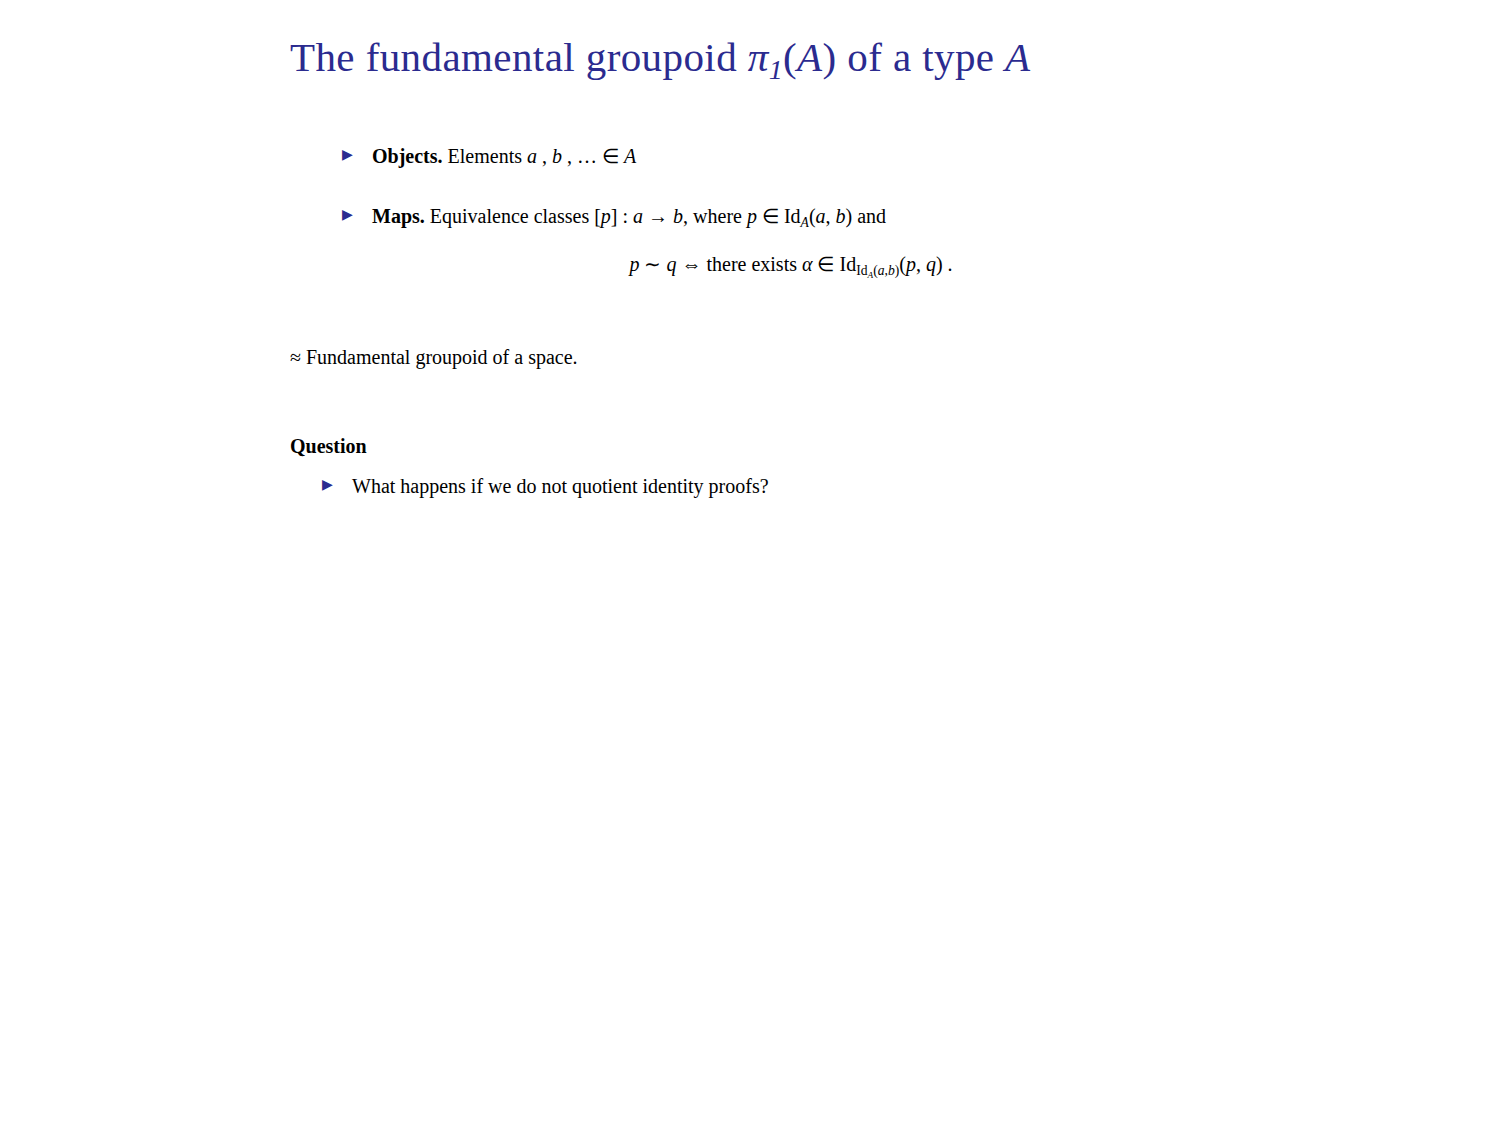The fundamental groupoid π1(A) of a type A
Objects. Elements a , b , … ∈ A
Maps. Equivalence classes [p] : a → b, where p ∈ IdA(a, b) and
p ∼ q ⇔ there exists α ∈ IdIdA(a,b)(p, q) .
≈ Fundamental groupoid of a space.
Question
What happens if we do not quotient identity proofs?